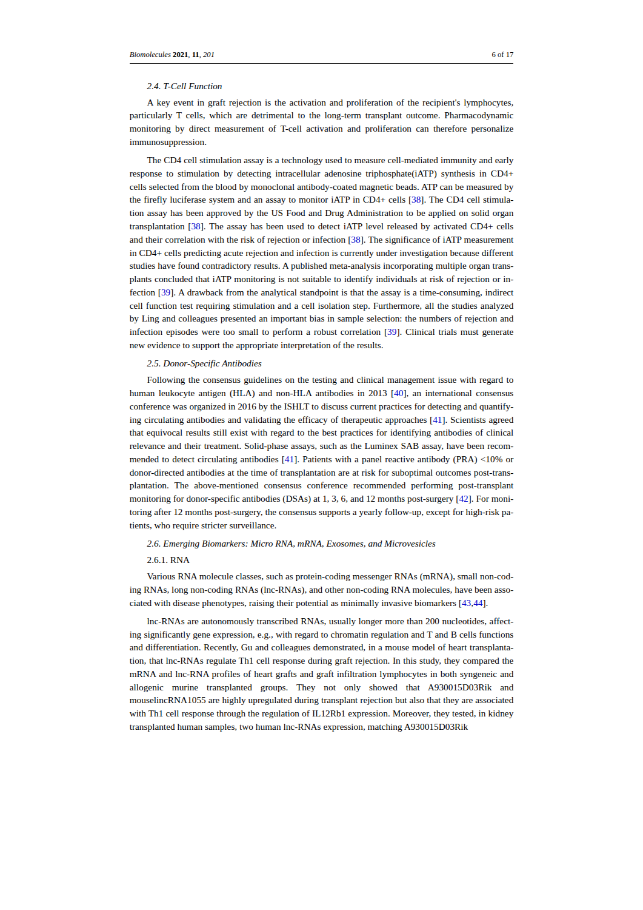Biomolecules 2021, 11, 201
6 of 17
2.4. T-Cell Function
A key event in graft rejection is the activation and proliferation of the recipient's lymphocytes, particularly T cells, which are detrimental to the long-term transplant outcome. Pharmacodynamic monitoring by direct measurement of T-cell activation and proliferation can therefore personalize immunosuppression.
The CD4 cell stimulation assay is a technology used to measure cell-mediated immunity and early response to stimulation by detecting intracellular adenosine triphosphate(iATP) synthesis in CD4+ cells selected from the blood by monoclonal antibody-coated magnetic beads. ATP can be measured by the firefly luciferase system and an assay to monitor iATP in CD4+ cells [38]. The CD4 cell stimulation assay has been approved by the US Food and Drug Administration to be applied on solid organ transplantation [38]. The assay has been used to detect iATP level released by activated CD4+ cells and their correlation with the risk of rejection or infection [38]. The significance of iATP measurement in CD4+ cells predicting acute rejection and infection is currently under investigation because different studies have found contradictory results. A published meta-analysis incorporating multiple organ transplants concluded that iATP monitoring is not suitable to identify individuals at risk of rejection or infection [39]. A drawback from the analytical standpoint is that the assay is a time-consuming, indirect cell function test requiring stimulation and a cell isolation step. Furthermore, all the studies analyzed by Ling and colleagues presented an important bias in sample selection: the numbers of rejection and infection episodes were too small to perform a robust correlation [39]. Clinical trials must generate new evidence to support the appropriate interpretation of the results.
2.5. Donor-Specific Antibodies
Following the consensus guidelines on the testing and clinical management issue with regard to human leukocyte antigen (HLA) and non-HLA antibodies in 2013 [40], an international consensus conference was organized in 2016 by the ISHLT to discuss current practices for detecting and quantifying circulating antibodies and validating the efficacy of therapeutic approaches [41]. Scientists agreed that equivocal results still exist with regard to the best practices for identifying antibodies of clinical relevance and their treatment. Solid-phase assays, such as the Luminex SAB assay, have been recommended to detect circulating antibodies [41]. Patients with a panel reactive antibody (PRA) <10% or donor-directed antibodies at the time of transplantation are at risk for suboptimal outcomes post-transplantation. The above-mentioned consensus conference recommended performing post-transplant monitoring for donor-specific antibodies (DSAs) at 1, 3, 6, and 12 months post-surgery [42]. For monitoring after 12 months post-surgery, the consensus supports a yearly follow-up, except for high-risk patients, who require stricter surveillance.
2.6. Emerging Biomarkers: Micro RNA, mRNA, Exosomes, and Microvesicles
2.6.1. RNA
Various RNA molecule classes, such as protein-coding messenger RNAs (mRNA), small non-coding RNAs, long non-coding RNAs (lnc-RNAs), and other non-coding RNA molecules, have been associated with disease phenotypes, raising their potential as minimally invasive biomarkers [43,44].
lnc-RNAs are autonomously transcribed RNAs, usually longer more than 200 nucleotides, affecting significantly gene expression, e.g., with regard to chromatin regulation and T and B cells functions and differentiation. Recently, Gu and colleagues demonstrated, in a mouse model of heart transplantation, that lnc-RNAs regulate Th1 cell response during graft rejection. In this study, they compared the mRNA and lnc-RNA profiles of heart grafts and graft infiltration lymphocytes in both syngeneic and allogenic murine transplanted groups. They not only showed that A930015D03Rik and mouselincRNA1055 are highly upregulated during transplant rejection but also that they are associated with Th1 cell response through the regulation of IL12Rb1 expression. Moreover, they tested, in kidney transplanted human samples, two human lnc-RNAs expression, matching A930015D03Rik